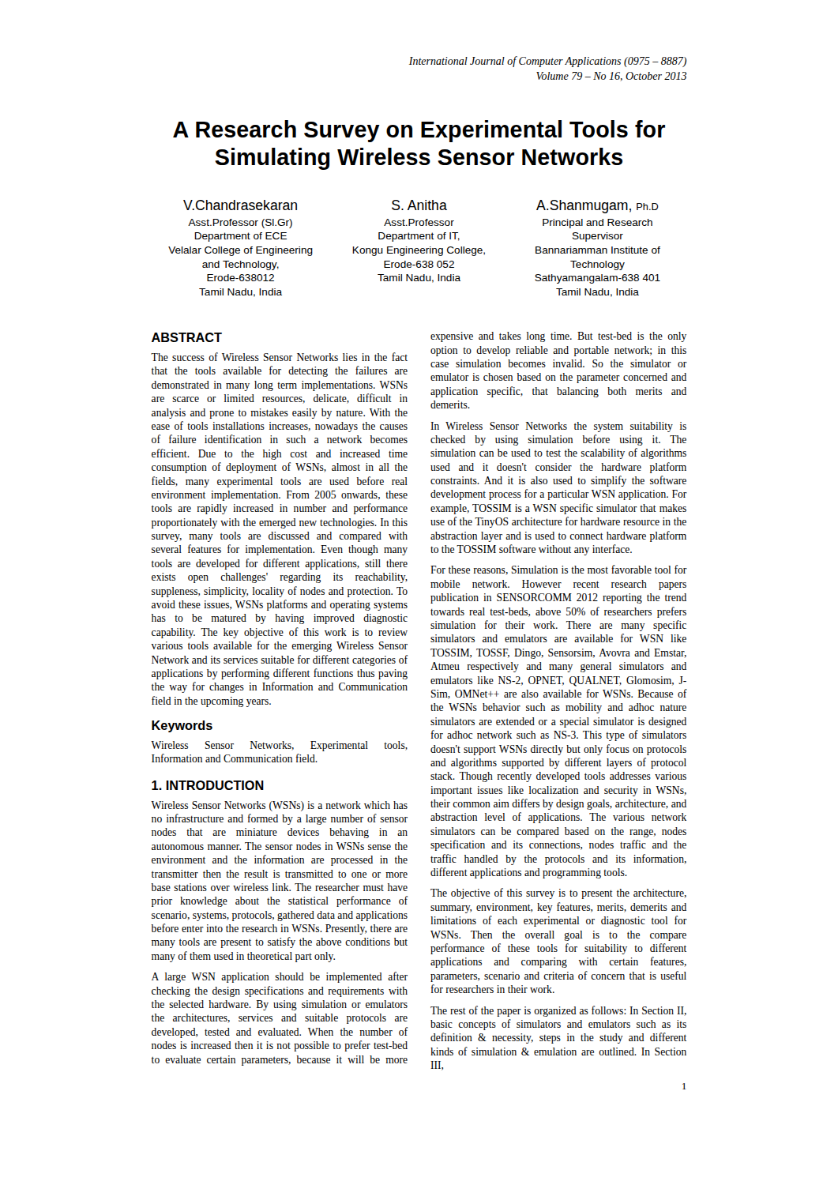International Journal of Computer Applications (0975 – 8887)
Volume 79 – No 16, October 2013
A Research Survey on Experimental Tools for
Simulating Wireless Sensor Networks
| V.Chandrasekaran Asst.Professor (Sl.Gr) Department of ECE Velalar College of Engineering and Technology, Erode-638012 Tamil Nadu, India | S. Anitha Asst.Professor Department of IT, Kongu Engineering College, Erode-638 052 Tamil Nadu, India | A.Shanmugam, Ph.D Principal and Research Supervisor Bannariamman Institute of Technology Sathyamangalam-638 401 Tamil Nadu, India |
ABSTRACT
The success of Wireless Sensor Networks lies in the fact that the tools available for detecting the failures are demonstrated in many long term implementations. WSNs are scarce or limited resources, delicate, difficult in analysis and prone to mistakes easily by nature. With the ease of tools installations increases, nowadays the causes of failure identification in such a network becomes efficient. Due to the high cost and increased time consumption of deployment of WSNs, almost in all the fields, many experimental tools are used before real environment implementation. From 2005 onwards, these tools are rapidly increased in number and performance proportionately with the emerged new technologies. In this survey, many tools are discussed and compared with several features for implementation. Even though many tools are developed for different applications, still there exists open challenges' regarding its reachability, suppleness, simplicity, locality of nodes and protection. To avoid these issues, WSNs platforms and operating systems has to be matured by having improved diagnostic capability. The key objective of this work is to review various tools available for the emerging Wireless Sensor Network and its services suitable for different categories of applications by performing different functions thus paving the way for changes in Information and Communication field in the upcoming years.
Keywords
Wireless Sensor Networks, Experimental tools, Information and Communication field.
1. INTRODUCTION
Wireless Sensor Networks (WSNs) is a network which has no infrastructure and formed by a large number of sensor nodes that are miniature devices behaving in an autonomous manner. The sensor nodes in WSNs sense the environment and the information are processed in the transmitter then the result is transmitted to one or more base stations over wireless link. The researcher must have prior knowledge about the statistical performance of scenario, systems, protocols, gathered data and applications before enter into the research in WSNs. Presently, there are many tools are present to satisfy the above conditions but many of them used in theoretical part only.
A large WSN application should be implemented after checking the design specifications and requirements with the selected hardware. By using simulation or emulators the architectures, services and suitable protocols are developed, tested and evaluated. When the number of nodes is increased then it is not possible to prefer test-bed to evaluate certain parameters, because it will be more expensive and takes long time. But test-bed is the only option to develop reliable and portable network; in this case simulation becomes invalid. So the simulator or emulator is chosen based on the parameter concerned and application specific, that balancing both merits and demerits.
In Wireless Sensor Networks the system suitability is checked by using simulation before using it. The simulation can be used to test the scalability of algorithms used and it doesn't consider the hardware platform constraints. And it is also used to simplify the software development process for a particular WSN application. For example, TOSSIM is a WSN specific simulator that makes use of the TinyOS architecture for hardware resource in the abstraction layer and is used to connect hardware platform to the TOSSIM software without any interface.
For these reasons, Simulation is the most favorable tool for mobile network. However recent research papers publication in SENSORCOMM 2012 reporting the trend towards real test-beds, above 50% of researchers prefers simulation for their work. There are many specific simulators and emulators are available for WSN like TOSSIM, TOSSF, Dingo, Sensorsim, Avovra and Emstar, Atmeu respectively and many general simulators and emulators like NS-2, OPNET, QUALNET, Glomosim, J-Sim, OMNet++ are also available for WSNs. Because of the WSNs behavior such as mobility and adhoc nature simulators are extended or a special simulator is designed for adhoc network such as NS-3. This type of simulators doesn't support WSNs directly but only focus on protocols and algorithms supported by different layers of protocol stack. Though recently developed tools addresses various important issues like localization and security in WSNs, their common aim differs by design goals, architecture, and abstraction level of applications. The various network simulators can be compared based on the range, nodes specification and its connections, nodes traffic and the traffic handled by the protocols and its information, different applications and programming tools.
The objective of this survey is to present the architecture, summary, environment, key features, merits, demerits and limitations of each experimental or diagnostic tool for WSNs. Then the overall goal is to the compare performance of these tools for suitability to different applications and comparing with certain features, parameters, scenario and criteria of concern that is useful for researchers in their work.
The rest of the paper is organized as follows: In Section II, basic concepts of simulators and emulators such as its definition & necessity, steps in the study and different kinds of simulation & emulation are outlined. In Section III,
1